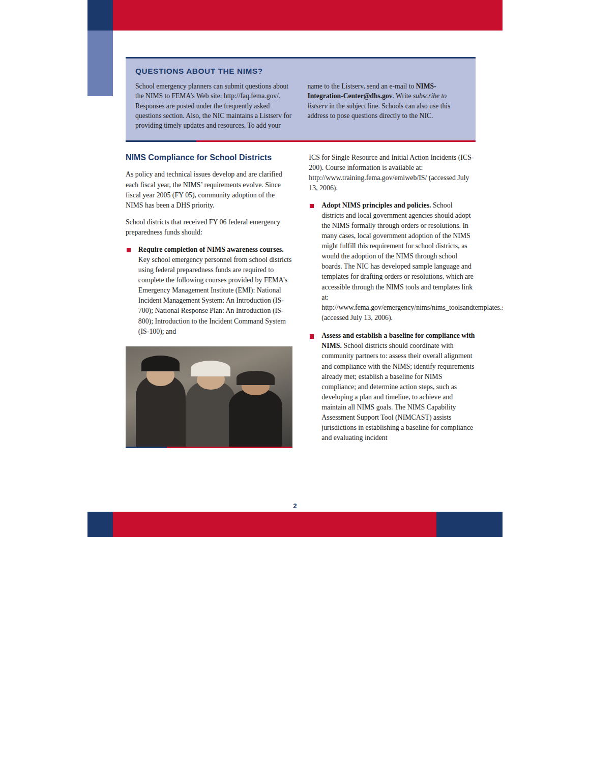QUESTIONS ABOUT THE NIMS?
School emergency planners can submit questions about the NIMS to FEMA’s Web site: http://faq.fema.gov/. Responses are posted under the frequently asked questions section. Also, the NIC maintains a Listserv for providing timely updates and resources. To add your name to the Listserv, send an e-mail to NIMS-Integration-Center@dhs.gov. Write subscribe to listserv in the subject line. Schools can also use this address to pose questions directly to the NIC.
NIMS Compliance for School Districts
As policy and technical issues develop and are clarified each fiscal year, the NIMS’ requirements evolve. Since fiscal year 2005 (FY 05), community adoption of the NIMS has been a DHS priority.
School districts that received FY 06 federal emergency preparedness funds should:
Require completion of NIMS awareness courses. Key school emergency personnel from school districts using federal preparedness funds are required to complete the following courses provided by FEMA’s Emergency Management Institute (EMI): National Incident Management System: An Introduction (IS-700); National Response Plan: An Introduction (IS-800); Introduction to the Incident Command System (IS-100); and
ICS for Single Resource and Initial Action Incidents (ICS-200). Course information is available at: http://www.training.fema.gov/emiweb/IS/ (accessed July 13, 2006).
Adopt NIMS principles and policies. School districts and local government agencies should adopt the NIMS formally through orders or resolutions. In many cases, local government adoption of the NIMS might fulfill this requirement for school districts, as would the adoption of the NIMS through school boards. The NIC has developed sample language and templates for drafting orders or resolutions, which are accessible through the NIMS tools and templates link at: http://www.fema.gov/emergency/nims/nims_toolsandtemplates.shtm (accessed July 13, 2006).
Assess and establish a baseline for compliance with NIMS. School districts should coordinate with community partners to: assess their overall alignment and compliance with the NIMS; identify requirements already met; establish a baseline for NIMS compliance; and determine action steps, such as developing a plan and timeline, to achieve and maintain all NIMS goals. The NIMS Capability Assessment Support Tool (NIMCAST) assists jurisdictions in establishing a baseline for compliance and evaluating incident
2